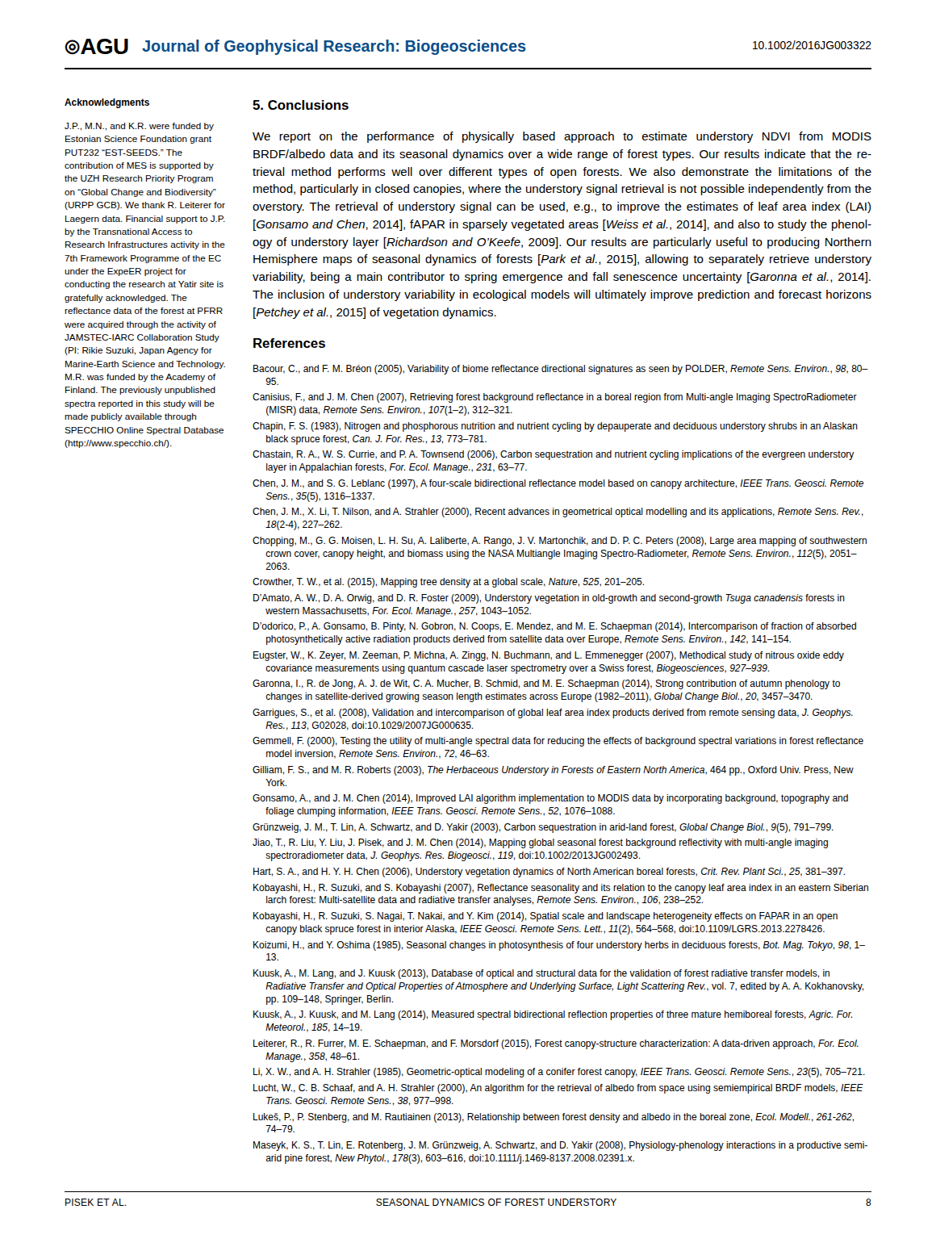◎AGU
Journal of Geophysical Research: Biogeosciences
10.1002/2016JG003322
Acknowledgments
J.P., M.N., and K.R. were funded by Estonian Science Foundation grant PUT232 “EST-SEEDS.” The contribution of MES is supported by the UZH Research Priority Program on “Global Change and Biodiversity” (URPP GCB). We thank R. Leiterer for Laegern data. Financial support to J.P. by the Transnational Access to Research Infrastructures activity in the 7th Framework Programme of the EC under the ExpeER project for conducting the research at Yatir site is gratefully acknowledged. The reflectance data of the forest at PFRR were acquired through the activity of JAMSTEC-IARC Collaboration Study (PI: Rikie Suzuki, Japan Agency for Marine-Earth Science and Technology. M.R. was funded by the Academy of Finland. The previously unpublished spectra reported in this study will be made publicly available through SPECCHIO Online Spectral Database (http://www.specchio.ch/).
5. Conclusions
We report on the performance of physically based approach to estimate understory NDVI from MODIS BRDF/albedo data and its seasonal dynamics over a wide range of forest types. Our results indicate that the retrieval method performs well over different types of open forests. We also demonstrate the limitations of the method, particularly in closed canopies, where the understory signal retrieval is not possible independently from the overstory. The retrieval of understory signal can be used, e.g., to improve the estimates of leaf area index (LAI) [Gonsamo and Chen, 2014], fAPAR in sparsely vegetated areas [Weiss et al., 2014], and also to study the phenology of understory layer [Richardson and O’Keefe, 2009]. Our results are particularly useful to producing Northern Hemisphere maps of seasonal dynamics of forests [Park et al., 2015], allowing to separately retrieve understory variability, being a main contributor to spring emergence and fall senescence uncertainty [Garonna et al., 2014]. The inclusion of understory variability in ecological models will ultimately improve prediction and forecast horizons [Petchey et al., 2015] of vegetation dynamics.
References
Bacour, C., and F. M. Bréon (2005), Variability of biome reflectance directional signatures as seen by POLDER, Remote Sens. Environ., 98, 80–95.
Canisius, F., and J. M. Chen (2007), Retrieving forest background reflectance in a boreal region from Multi-angle Imaging SpectroRadiometer (MISR) data, Remote Sens. Environ., 107(1–2), 312–321.
Chapin, F. S. (1983), Nitrogen and phosphorous nutrition and nutrient cycling by depauperate and deciduous understory shrubs in an Alaskan black spruce forest, Can. J. For. Res., 13, 773–781.
Chastain, R. A., W. S. Currie, and P. A. Townsend (2006), Carbon sequestration and nutrient cycling implications of the evergreen understory layer in Appalachian forests, For. Ecol. Manage., 231, 63–77.
Chen, J. M., and S. G. Leblanc (1997), A four-scale bidirectional reflectance model based on canopy architecture, IEEE Trans. Geosci. Remote Sens., 35(5), 1316–1337.
Chen, J. M., X. Li, T. Nilson, and A. Strahler (2000), Recent advances in geometrical optical modelling and its applications, Remote Sens. Rev., 18(2-4), 227–262.
Chopping, M., G. G. Moisen, L. H. Su, A. Laliberte, A. Rango, J. V. Martonchik, and D. P. C. Peters (2008), Large area mapping of southwestern crown cover, canopy height, and biomass using the NASA Multiangle Imaging Spectro-Radiometer, Remote Sens. Environ., 112(5), 2051–2063.
Crowther, T. W., et al. (2015), Mapping tree density at a global scale, Nature, 525, 201–205.
D’Amato, A. W., D. A. Orwig, and D. R. Foster (2009), Understory vegetation in old-growth and second-growth Tsuga canadensis forests in western Massachusetts, For. Ecol. Manage., 257, 1043–1052.
D’odorico, P., A. Gonsamo, B. Pinty, N. Gobron, N. Coops, E. Mendez, and M. E. Schaepman (2014), Intercomparison of fraction of absorbed photosynthetically active radiation products derived from satellite data over Europe, Remote Sens. Environ., 142, 141–154.
Eugster, W., K. Zeyer, M. Zeeman, P. Michna, A. Zingg, N. Buchmann, and L. Emmenegger (2007), Methodical study of nitrous oxide eddy covariance measurements using quantum cascade laser spectrometry over a Swiss forest, Biogeosciences, 927–939.
Garonna, I., R. de Jong, A. J. de Wit, C. A. Mucher, B. Schmid, and M. E. Schaepman (2014), Strong contribution of autumn phenology to changes in satellite-derived growing season length estimates across Europe (1982–2011), Global Change Biol., 20, 3457–3470.
Garrigues, S., et al. (2008), Validation and intercomparison of global leaf area index products derived from remote sensing data, J. Geophys. Res., 113, G02028, doi:10.1029/2007JG000635.
Gemmell, F. (2000), Testing the utility of multi-angle spectral data for reducing the effects of background spectral variations in forest reflectance model inversion, Remote Sens. Environ., 72, 46–63.
Gilliam, F. S., and M. R. Roberts (2003), The Herbaceous Understory in Forests of Eastern North America, 464 pp., Oxford Univ. Press, New York.
Gonsamo, A., and J. M. Chen (2014), Improved LAI algorithm implementation to MODIS data by incorporating background, topography and foliage clumping information, IEEE Trans. Geosci. Remote Sens., 52, 1076–1088.
Grünzweig, J. M., T. Lin, A. Schwartz, and D. Yakir (2003), Carbon sequestration in arid-land forest, Global Change Biol., 9(5), 791–799.
Jiao, T., R. Liu, Y. Liu, J. Pisek, and J. M. Chen (2014), Mapping global seasonal forest background reflectivity with multi-angle imaging spectroradiometer data, J. Geophys. Res. Biogeosci., 119, doi:10.1002/2013JG002493.
Hart, S. A., and H. Y. H. Chen (2006), Understory vegetation dynamics of North American boreal forests, Crit. Rev. Plant Sci., 25, 381–397.
Kobayashi, H., R. Suzuki, and S. Kobayashi (2007), Reflectance seasonality and its relation to the canopy leaf area index in an eastern Siberian larch forest: Multi-satellite data and radiative transfer analyses, Remote Sens. Environ., 106, 238–252.
Kobayashi, H., R. Suzuki, S. Nagai, T. Nakai, and Y. Kim (2014), Spatial scale and landscape heterogeneity effects on FAPAR in an open canopy black spruce forest in interior Alaska, IEEE Geosci. Remote Sens. Lett., 11(2), 564–568, doi:10.1109/LGRS.2013.2278426.
Koizumi, H., and Y. Oshima (1985), Seasonal changes in photosynthesis of four understory herbs in deciduous forests, Bot. Mag. Tokyo, 98, 1–13.
Kuusk, A., M. Lang, and J. Kuusk (2013), Database of optical and structural data for the validation of forest radiative transfer models, in Radiative Transfer and Optical Properties of Atmosphere and Underlying Surface, Light Scattering Rev., vol. 7, edited by A. A. Kokhanovsky, pp. 109–148, Springer, Berlin.
Kuusk, A., J. Kuusk, and M. Lang (2014), Measured spectral bidirectional reflection properties of three mature hemiboreal forests, Agric. For. Meteorol., 185, 14–19.
Leiterer, R., R. Furrer, M. E. Schaepman, and F. Morsdorf (2015), Forest canopy-structure characterization: A data-driven approach, For. Ecol. Manage., 358, 48–61.
Li, X. W., and A. H. Strahler (1985), Geometric-optical modeling of a conifer forest canopy, IEEE Trans. Geosci. Remote Sens., 23(5), 705–721.
Lucht, W., C. B. Schaaf, and A. H. Strahler (2000), An algorithm for the retrieval of albedo from space using semiempirical BRDF models, IEEE Trans. Geosci. Remote Sens., 38, 977–998.
Lukeš, P., P. Stenberg, and M. Rautiainen (2013), Relationship between forest density and albedo in the boreal zone, Ecol. Modell., 261-262, 74–79.
Maseyk, K. S., T. Lin, E. Rotenberg, J. M. Grünzweig, A. Schwartz, and D. Yakir (2008), Physiology-phenology interactions in a productive semi-arid pine forest, New Phytol., 178(3), 603–616, doi:10.1111/j.1469-8137.2008.02391.x.
PISEK ET AL.
SEASONAL DYNAMICS OF FOREST UNDERSTORY
8